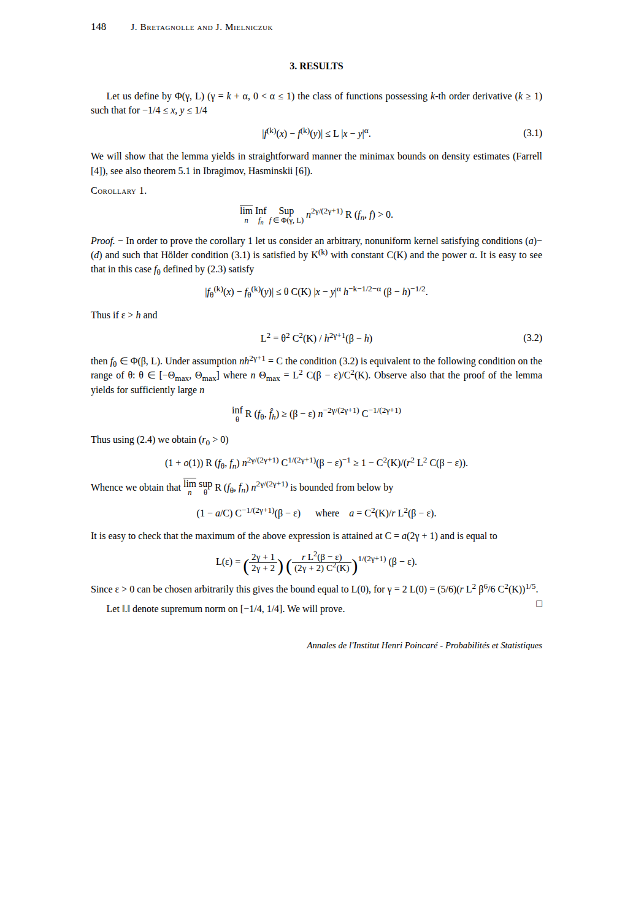148 J. Bretagnolle and J. Mielniczuk
3. RESULTS
Let us define by Φ(γ, L) (γ = k + α, 0 < α ≤ 1) the class of functions possessing k-th order derivative (k ≥ 1) such that for −1/4 ≤ x, y ≤ 1/4
|f(k)(x) − f(k)(y)| ≤ L |x − y|α. (3.1)
We will show that the lemma yields in straightforward manner the minimax bounds on density estimates (Farrell [4]), see also theorem 5.1 in Ibragimov, Hasminskii [6]).
Corollary 1.
lim n Inf fn Sup f ∈ Φ(γ, L) n2γ/(2γ+1) R (fn, f) > 0.
Proof. − In order to prove the corollary 1 let us consider an arbitrary, nonuniform kernel satisfying conditions (a)−(d) and such that Hölder condition (3.1) is satisfied by K(k) with constant C(K) and the power α. It is easy to see that in this case fθ defined by (2.3) satisfy
|fθ(k)(x) − fθ(k)(y)| ≤ θ C(K) |x − y|α h−k−1/2−α (β − h)−1/2.
Thus if ε > h and
L2 = θ2 C2(K) / h2γ+1(β − h) (3.2)
then fθ ∈ Φ(β, L). Under assumption nh2γ+1 = C the condition (3.2) is equivalent to the following condition on the range of θ: θ ∈ [−Θmax, Θmax] where n Θmax = L2 C(β − ε)/C2(K). Observe also that the proof of the lemma yields for sufficiently large n
inf θ R (fθ, f̂h) ≥ (β − ε) n−2γ/(2γ+1) C−1/(2γ+1)
Thus using (2.4) we obtain (r0 > 0)
(1 + o(1)) R (fθ, fn) n2γ/(2γ+1) C1/(2γ+1)(β − ε)−1 ≥ 1 − C2(K)/(r2 L2 C(β − ε)).
Whence we obtain that lim n sup θ R (fθ, fn) n2γ/(2γ+1) is bounded from below by
(1 − a/C) C−1/(2γ+1)(β − ε) where a = C2(K)/r L2(β − ε).
It is easy to check that the maximum of the above expression is attained at C = a(2γ + 1) and is equal to
L(ε) = (2γ + 12γ + 2) (r L2(β − ε)(2γ + 2) C2(K))1/(2γ+1) (β − ε).
Since ε > 0 can be chosen arbitrarily this gives the bound equal to L(0), for γ = 2 L(0) = (5/6)(r L2 β6/6 C2(K))1/5. □
Let ‖.‖ denote supremum norm on [−1/4, 1/4]. We will prove.
Annales de l'Institut Henri Poincaré - Probabilités et Statistiques